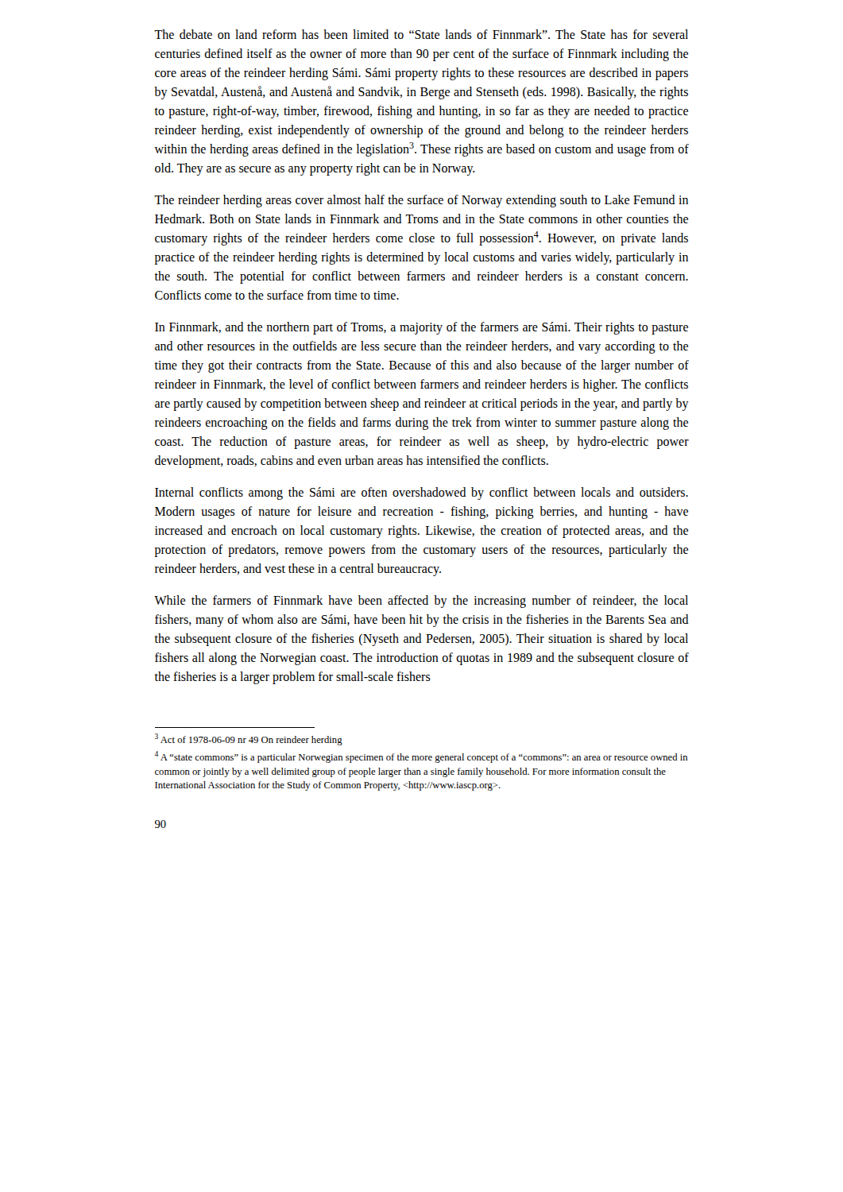The debate on land reform has been limited to “State lands of Finnmark”. The State has for several centuries defined itself as the owner of more than 90 per cent of the surface of Finnmark including the core areas of the reindeer herding Sámi. Sámi property rights to these resources are described in papers by Sevatdal, Austenå, and Austenå and Sandvik, in Berge and Stenseth (eds. 1998). Basically, the rights to pasture, right-of-way, timber, firewood, fishing and hunting, in so far as they are needed to practice reindeer herding, exist independently of ownership of the ground and belong to the reindeer herders within the herding areas defined in the legislation3. These rights are based on custom and usage from of old. They are as secure as any property right can be in Norway.
The reindeer herding areas cover almost half the surface of Norway extending south to Lake Femund in Hedmark. Both on State lands in Finnmark and Troms and in the State commons in other counties the customary rights of the reindeer herders come close to full possession4. However, on private lands practice of the reindeer herding rights is determined by local customs and varies widely, particularly in the south. The potential for conflict between farmers and reindeer herders is a constant concern. Conflicts come to the surface from time to time.
In Finnmark, and the northern part of Troms, a majority of the farmers are Sámi. Their rights to pasture and other resources in the outfields are less secure than the reindeer herders, and vary according to the time they got their contracts from the State. Because of this and also because of the larger number of reindeer in Finnmark, the level of conflict between farmers and reindeer herders is higher. The conflicts are partly caused by competition between sheep and reindeer at critical periods in the year, and partly by reindeers encroaching on the fields and farms during the trek from winter to summer pasture along the coast. The reduction of pasture areas, for reindeer as well as sheep, by hydro-electric power development, roads, cabins and even urban areas has intensified the conflicts.
Internal conflicts among the Sámi are often overshadowed by conflict between locals and outsiders. Modern usages of nature for leisure and recreation - fishing, picking berries, and hunting - have increased and encroach on local customary rights. Likewise, the creation of protected areas, and the protection of predators, remove powers from the customary users of the resources, particularly the reindeer herders, and vest these in a central bureaucracy.
While the farmers of Finnmark have been affected by the increasing number of reindeer, the local fishers, many of whom also are Sámi, have been hit by the crisis in the fisheries in the Barents Sea and the subsequent closure of the fisheries (Nyseth and Pedersen, 2005). Their situation is shared by local fishers all along the Norwegian coast. The introduction of quotas in 1989 and the subsequent closure of the fisheries is a larger problem for small-scale fishers
3 Act of 1978-06-09 nr 49 On reindeer herding
4 A “state commons” is a particular Norwegian specimen of the more general concept of a “commons”: an area or resource owned in common or jointly by a well delimited group of people larger than a single family household. For more information consult the International Association for the Study of Common Property, <http://www.iascp.org>.
90